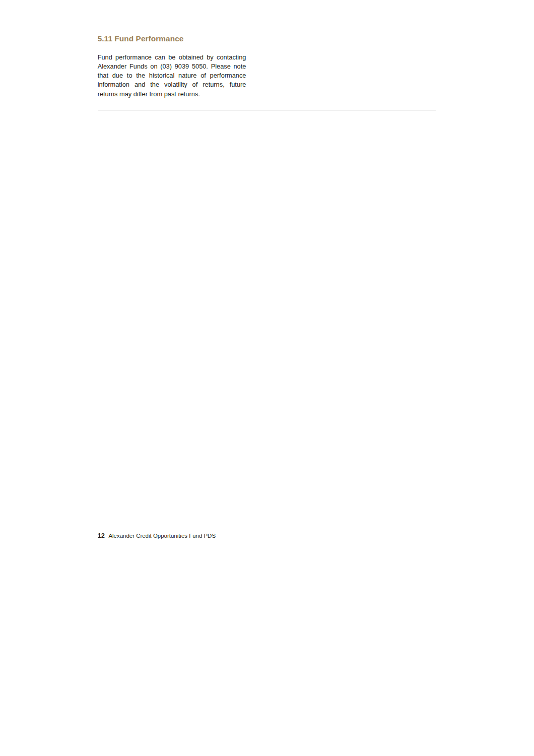5.11 Fund Performance
Fund performance can be obtained by contacting Alexander Funds on (03) 9039 5050. Please note that due to the historical nature of performance information and the volatility of returns, future returns may differ from past returns.
12 Alexander Credit Opportunities Fund PDS